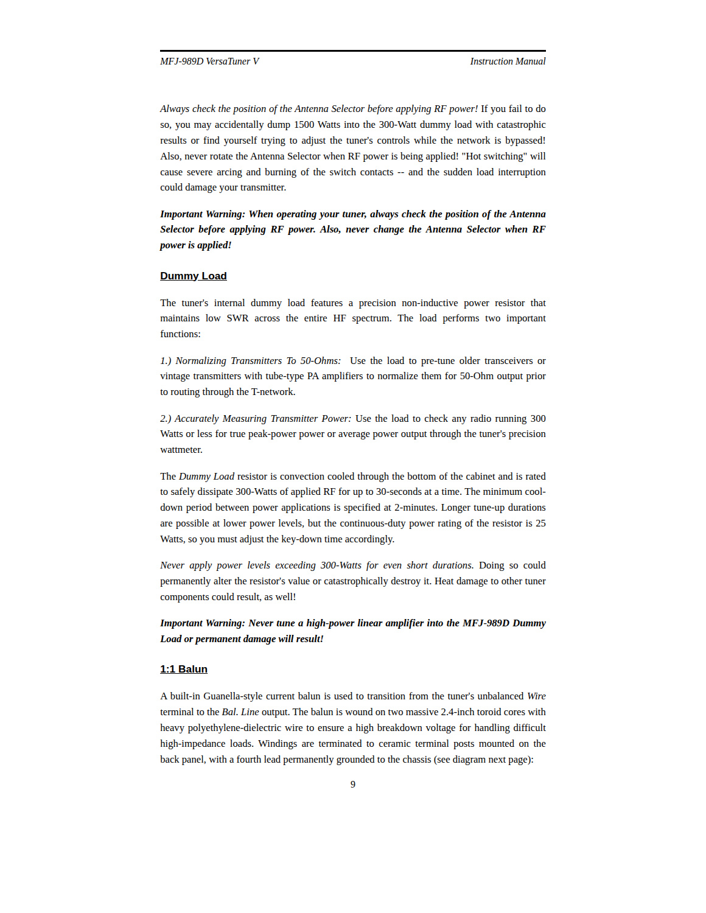MFJ-989D VersaTuner V Instruction Manual
Always check the position of the Antenna Selector before applying RF power! If you fail to do so, you may accidentally dump 1500 Watts into the 300-Watt dummy load with catastrophic results or find yourself trying to adjust the tuner's controls while the network is bypassed! Also, never rotate the Antenna Selector when RF power is being applied! "Hot switching" will cause severe arcing and burning of the switch contacts -- and the sudden load interruption could damage your transmitter.
Important Warning: When operating your tuner, always check the position of the Antenna Selector before applying RF power. Also, never change the Antenna Selector when RF power is applied!
Dummy Load
The tuner's internal dummy load features a precision non-inductive power resistor that maintains low SWR across the entire HF spectrum. The load performs two important functions:
1.) Normalizing Transmitters To 50-Ohms: Use the load to pre-tune older transceivers or vintage transmitters with tube-type PA amplifiers to normalize them for 50-Ohm output prior to routing through the T-network.
2.) Accurately Measuring Transmitter Power: Use the load to check any radio running 300 Watts or less for true peak-power power or average power output through the tuner's precision wattmeter.
The Dummy Load resistor is convection cooled through the bottom of the cabinet and is rated to safely dissipate 300-Watts of applied RF for up to 30-seconds at a time. The minimum cool-down period between power applications is specified at 2-minutes. Longer tune-up durations are possible at lower power levels, but the continuous-duty power rating of the resistor is 25 Watts, so you must adjust the key-down time accordingly.
Never apply power levels exceeding 300-Watts for even short durations. Doing so could permanently alter the resistor's value or catastrophically destroy it. Heat damage to other tuner components could result, as well!
Important Warning: Never tune a high-power linear amplifier into the MFJ-989D Dummy Load or permanent damage will result!
1:1 Balun
A built-in Guanella-style current balun is used to transition from the tuner's unbalanced Wire terminal to the Bal. Line output. The balun is wound on two massive 2.4-inch toroid cores with heavy polyethylene-dielectric wire to ensure a high breakdown voltage for handling difficult high-impedance loads. Windings are terminated to ceramic terminal posts mounted on the back panel, with a fourth lead permanently grounded to the chassis (see diagram next page):
9